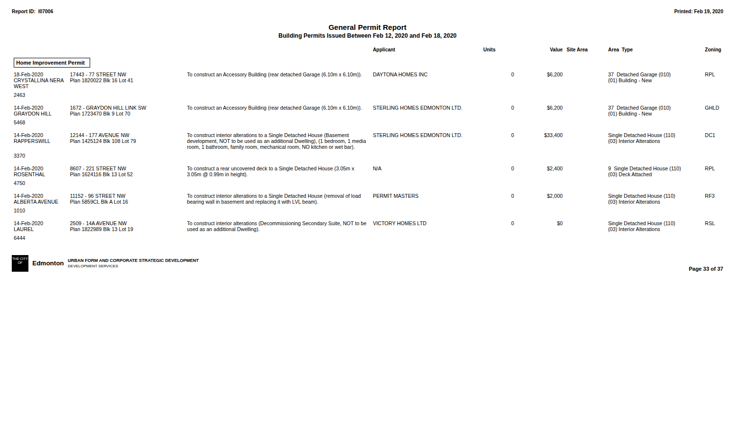Report ID: I07006
Printed: Feb 19, 2020
General Permit Report
Building Permits Issued Between Feb 12, 2020 and Feb 18, 2020
| | | | Applicant | Units | Value | Site Area | Area Type | Zoning |
| --- | --- | --- | --- | --- | --- | --- | --- | --- |
| Home Improvement Permit |
| 18-Feb-2020 CRYSTALLINA NERA WEST | 17443 - 77 STREET NW Plan 1820022 Blk 16 Lot 41 | To construct an Accessory Building (rear detached Garage (6.10m x 6.10m)). | DAYTONA HOMES INC | 0 | $6,200 | | 37 Detached Garage (010) (01) Building - New | RPL |
| 2463 | | | | | | | | |
| 14-Feb-2020 GRAYDON HILL | 1672 - GRAYDON HILL LINK SW Plan 1723470 Blk 9 Lot 70 | To construct an Accessory Building (rear detached Garage (6.10m x 6.10m)). | STERLING HOMES EDMONTON LTD. | 0 | $6,200 | | 37 Detached Garage (010) (01) Building - New | GHLD |
| 5468 | | | | | | | | |
| 14-Feb-2020 RAPPERSWILL | 12144 - 177 AVENUE NW Plan 1425124 Blk 108 Lot 79 | To construct interior alterations to a Single Detached House (Basement development, NOT to be used as an additional Dwelling), (1 bedroom, 1 media room, 1 bathroom, family room, mechanical room, NO kitchen or wet bar). | STERLING HOMES EDMONTON LTD. | 0 | $33,400 | | Single Detached House (110) (03) Interior Alterations | DC1 |
| 3370 | | | | | | | | |
| 14-Feb-2020 ROSENTHAL | 8607 - 221 STREET NW Plan 1624116 Blk 13 Lot 52 | To construct a rear uncovered deck to a Single Detached House (3.05m x 3.05m @ 0.99m in height). | N/A | 0 | $2,400 | | 9 Single Detached House (110) (03) Deck Attached | RPL |
| 4750 | | | | | | | | |
| 14-Feb-2020 ALBERTA AVENUE | 11152 - 96 STREET NW Plan 5859CL Blk A Lot 16 | To construct interior alterations to a Single Detached House (removal of load bearing wall in basement and replacing it with LVL beam). | PERMIT MASTERS | 0 | $2,000 | | Single Detached House (110) (03) Interior Alterations | RF3 |
| 1010 | | | | | | | | |
| 14-Feb-2020 LAUREL | 2509 - 14A AVENUE NW Plan 1822989 Blk 13 Lot 19 | To construct interior alterations (Decommissioning Secondary Suite, NOT to be used as an additional Dwelling). | VICTORY HOMES LTD | 0 | $0 | | Single Detached House (110) (03) Interior Alterations | RSL |
| 6444 | | | | | | | | |
THE CITY OF
Edmonton
URBAN FORM AND CORPORATE STRATEGIC DEVELOPMENT
DEVELOPMENT SERVICES
Page 33 of 37